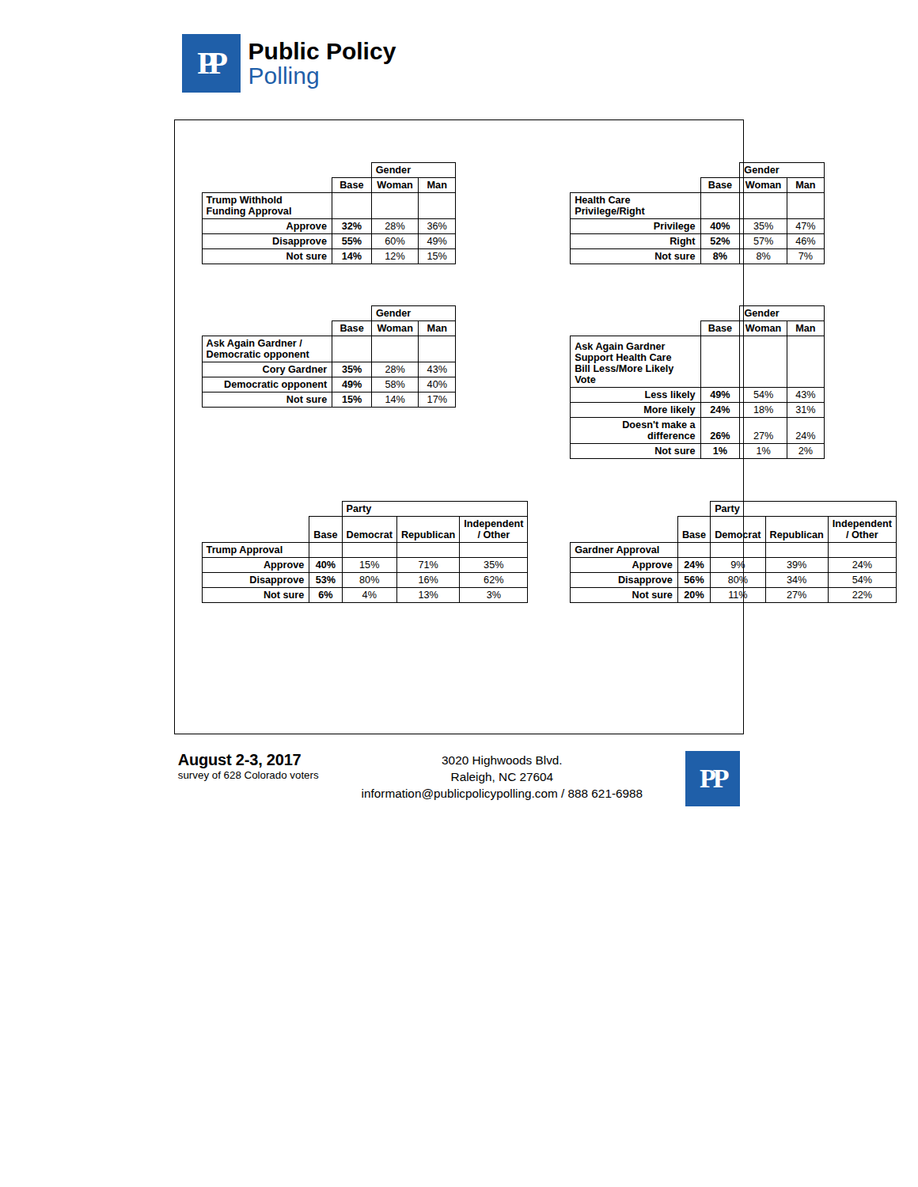PP
Public Policy Polling
| | | Gender |
| | Base | Woman | Man |
| Trump Withhold Funding Approval | | | |
| Approve | 32% | 28% | 36% |
| Disapprove | 55% | 60% | 49% |
| Not sure | 14% | 12% | 15% |
| | | Gender |
| | Base | Woman | Man |
| Health Care Privilege/Right | | | |
| Privilege | 40% | 35% | 47% |
| Right | 52% | 57% | 46% |
| Not sure | 8% | 8% | 7% |
| | | Gender |
| | Base | Woman | Man |
| Ask Again Gardner / Democratic opponent | | | |
| Cory Gardner | 35% | 28% | 43% |
| Democratic opponent | 49% | 58% | 40% |
| Not sure | 15% | 14% | 17% |
| | | Gender |
| | Base | Woman | Man |
| Ask Again Gardner Support Health Care Bill Less/More Likely Vote | | | |
| Less likely | 49% | 54% | 43% |
| More likely | 24% | 18% | 31% |
| Doesn't make a difference | 26% | 27% | 24% |
| Not sure | 1% | 1% | 2% |
| | | Party |
| | Base | Democrat | Republican | Independent / Other |
| Trump Approval | | | | |
| Approve | 40% | 15% | 71% | 35% |
| Disapprove | 53% | 80% | 16% | 62% |
| Not sure | 6% | 4% | 13% | 3% |
| | | Party |
| | Base | Democrat | Republican | Independent / Other |
| Gardner Approval | | | | |
| Approve | 24% | 9% | 39% | 24% |
| Disapprove | 56% | 80% | 34% | 54% |
| Not sure | 20% | 11% | 27% | 22% |
August 2-3, 2017
survey of 628 Colorado voters
3020 Highwoods Blvd.
Raleigh, NC 27604
information@publicpolicypolling.com / 888 621-6988
PP